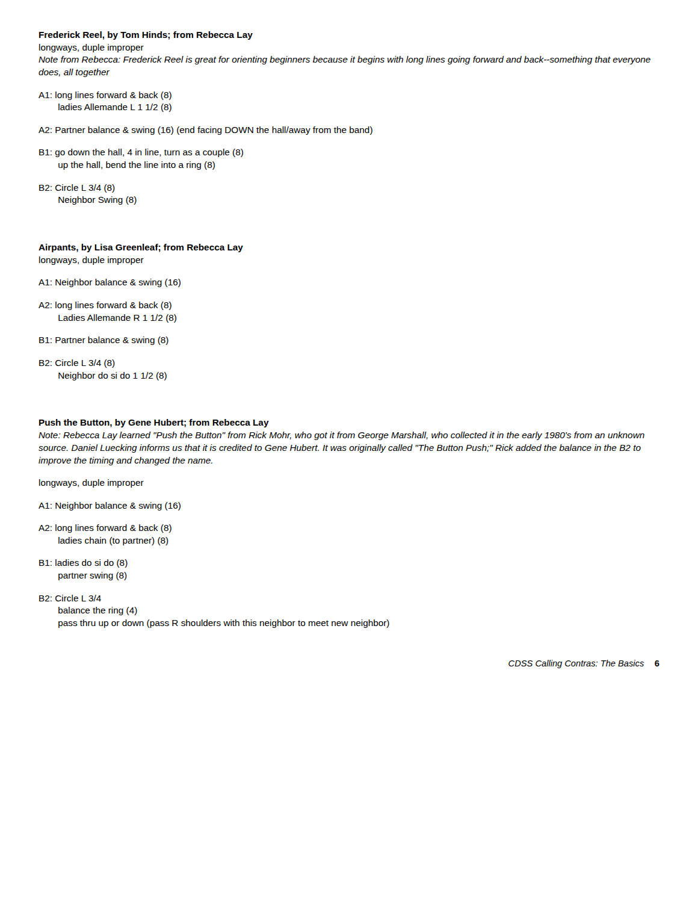Frederick Reel, by Tom Hinds; from Rebecca Lay
longways, duple improper
Note from Rebecca: Frederick Reel is great for orienting beginners because it begins with long lines going forward and back--something that everyone does, all together
A1: long lines forward & back (8) ladies Allemande L 1 1/2 (8)
A2: Partner balance & swing (16) (end facing DOWN the hall/away from the band)
B1: go down the hall, 4 in line, turn as a couple (8) up the hall, bend the line into a ring (8)
B2: Circle L 3/4 (8) Neighbor Swing (8)
Airpants, by Lisa Greenleaf; from Rebecca Lay
longways, duple improper
A1: Neighbor balance & swing (16)
A2: long lines forward & back (8) Ladies Allemande R 1 1/2 (8)
B1: Partner balance & swing (8)
B2: Circle L 3/4 (8) Neighbor do si do 1 1/2 (8)
Push the Button, by Gene Hubert; from Rebecca Lay
Note: Rebecca Lay learned "Push the Button" from Rick Mohr, who got it from George Marshall, who collected it in the early 1980's from an unknown source. Daniel Luecking informs us that it is credited to Gene Hubert. It was originally called "The Button Push;" Rick added the balance in the B2 to improve the timing and changed the name.
longways, duple improper
A1: Neighbor balance & swing (16)
A2: long lines forward & back (8) ladies chain (to partner) (8)
B1: ladies do si do (8) partner swing (8)
B2: Circle L 3/4 balance the ring (4) pass thru up or down (pass R shoulders with this neighbor to meet new neighbor)
CDSS Calling Contras: The Basics6